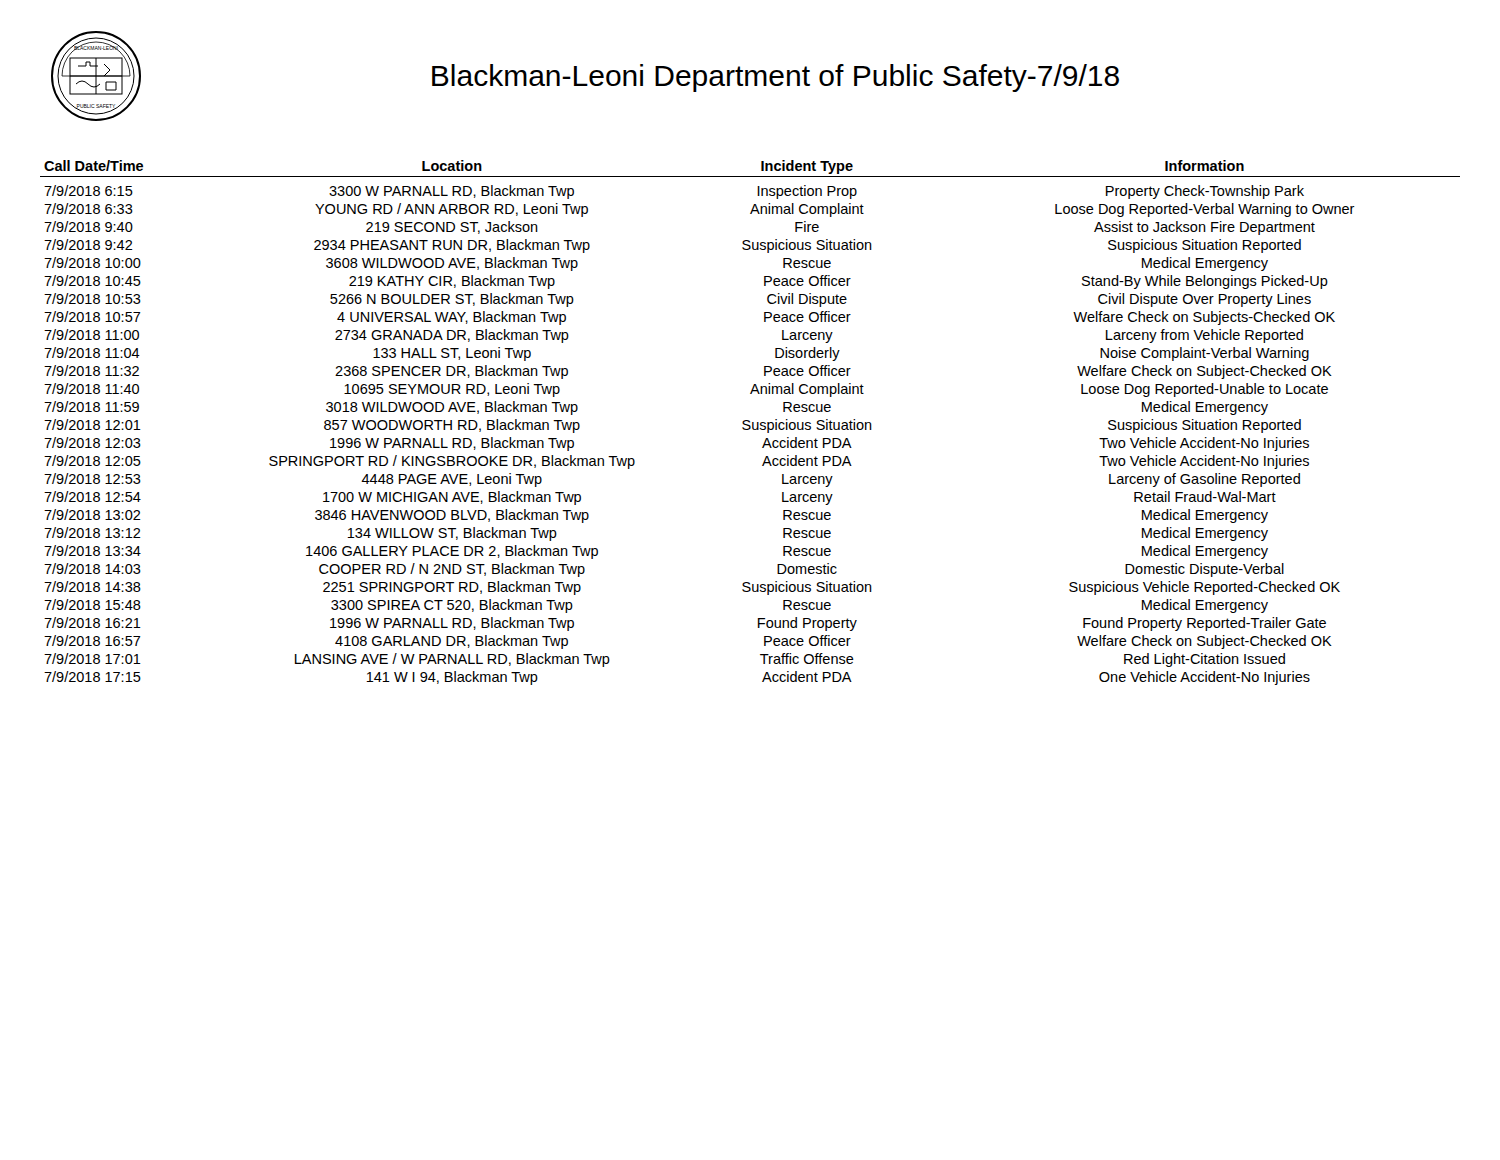BLACKMAN-LEONI PUBLIC SAFETY
Blackman-Leoni Department of Public Safety-7/9/18
| Call Date/Time | Location | Incident Type | Information |
| --- | --- | --- | --- |
| 7/9/2018 6:15 | 3300 W PARNALL RD, Blackman Twp | Inspection Prop | Property Check-Township Park |
| 7/9/2018 6:33 | YOUNG RD / ANN ARBOR RD, Leoni Twp | Animal Complaint | Loose Dog Reported-Verbal Warning to Owner |
| 7/9/2018 9:40 | 219 SECOND ST, Jackson | Fire | Assist to Jackson Fire Department |
| 7/9/2018 9:42 | 2934 PHEASANT RUN DR, Blackman Twp | Suspicious Situation | Suspicious Situation Reported |
| 7/9/2018 10:00 | 3608 WILDWOOD AVE, Blackman Twp | Rescue | Medical Emergency |
| 7/9/2018 10:45 | 219 KATHY CIR, Blackman Twp | Peace Officer | Stand-By While Belongings Picked-Up |
| 7/9/2018 10:53 | 5266 N BOULDER ST, Blackman Twp | Civil Dispute | Civil Dispute Over Property Lines |
| 7/9/2018 10:57 | 4 UNIVERSAL WAY, Blackman Twp | Peace Officer | Welfare Check on Subjects-Checked OK |
| 7/9/2018 11:00 | 2734 GRANADA DR, Blackman Twp | Larceny | Larceny from Vehicle Reported |
| 7/9/2018 11:04 | 133 HALL ST, Leoni Twp | Disorderly | Noise Complaint-Verbal Warning |
| 7/9/2018 11:32 | 2368 SPENCER DR, Blackman Twp | Peace Officer | Welfare Check on Subject-Checked OK |
| 7/9/2018 11:40 | 10695 SEYMOUR RD, Leoni Twp | Animal Complaint | Loose Dog Reported-Unable to Locate |
| 7/9/2018 11:59 | 3018 WILDWOOD AVE, Blackman Twp | Rescue | Medical Emergency |
| 7/9/2018 12:01 | 857 WOODWORTH RD, Blackman Twp | Suspicious Situation | Suspicious Situation Reported |
| 7/9/2018 12:03 | 1996 W PARNALL RD, Blackman Twp | Accident PDA | Two Vehicle Accident-No Injuries |
| 7/9/2018 12:05 | SPRINGPORT RD / KINGSBROOKE DR, Blackman Twp | Accident PDA | Two Vehicle Accident-No Injuries |
| 7/9/2018 12:53 | 4448 PAGE AVE, Leoni Twp | Larceny | Larceny of Gasoline Reported |
| 7/9/2018 12:54 | 1700 W MICHIGAN AVE, Blackman Twp | Larceny | Retail Fraud-Wal-Mart |
| 7/9/2018 13:02 | 3846 HAVENWOOD BLVD, Blackman Twp | Rescue | Medical Emergency |
| 7/9/2018 13:12 | 134 WILLOW ST, Blackman Twp | Rescue | Medical Emergency |
| 7/9/2018 13:34 | 1406 GALLERY PLACE DR 2, Blackman Twp | Rescue | Medical Emergency |
| 7/9/2018 14:03 | COOPER RD / N 2ND ST, Blackman Twp | Domestic | Domestic Dispute-Verbal |
| 7/9/2018 14:38 | 2251 SPRINGPORT RD, Blackman Twp | Suspicious Situation | Suspicious Vehicle Reported-Checked OK |
| 7/9/2018 15:48 | 3300 SPIREA CT 520, Blackman Twp | Rescue | Medical Emergency |
| 7/9/2018 16:21 | 1996 W PARNALL RD, Blackman Twp | Found Property | Found Property Reported-Trailer Gate |
| 7/9/2018 16:57 | 4108 GARLAND DR, Blackman Twp | Peace Officer | Welfare Check on Subject-Checked OK |
| 7/9/2018 17:01 | LANSING AVE / W PARNALL RD, Blackman Twp | Traffic Offense | Red Light-Citation Issued |
| 7/9/2018 17:15 | 141 W I 94, Blackman Twp | Accident PDA | One Vehicle Accident-No Injuries |